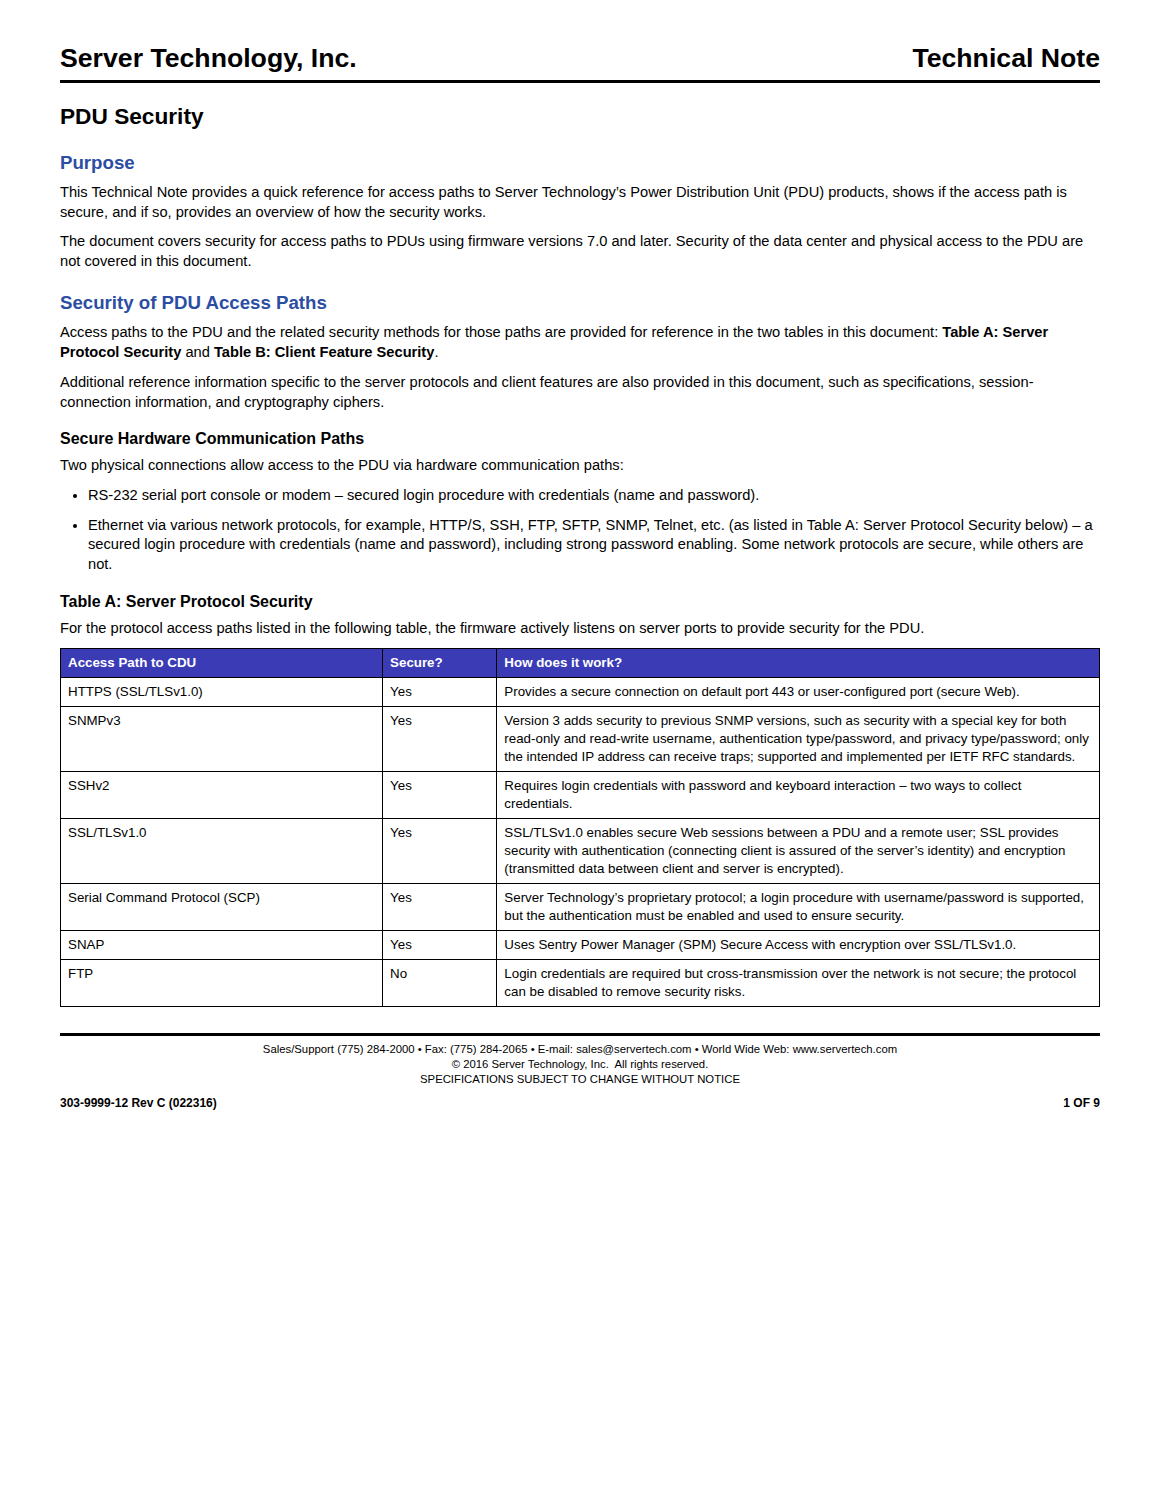Server Technology, Inc. Technical Note
PDU Security
Purpose
This Technical Note provides a quick reference for access paths to Server Technology’s Power Distribution Unit (PDU) products, shows if the access path is secure, and if so, provides an overview of how the security works.
The document covers security for access paths to PDUs using firmware versions 7.0 and later. Security of the data center and physical access to the PDU are not covered in this document.
Security of PDU Access Paths
Access paths to the PDU and the related security methods for those paths are provided for reference in the two tables in this document: Table A: Server Protocol Security and Table B: Client Feature Security.
Additional reference information specific to the server protocols and client features are also provided in this document, such as specifications, session-connection information, and cryptography ciphers.
Secure Hardware Communication Paths
Two physical connections allow access to the PDU via hardware communication paths:
RS-232 serial port console or modem – secured login procedure with credentials (name and password).
Ethernet via various network protocols, for example, HTTP/S, SSH, FTP, SFTP, SNMP, Telnet, etc. (as listed in Table A: Server Protocol Security below) – a secured login procedure with credentials (name and password), including strong password enabling. Some network protocols are secure, while others are not.
Table A: Server Protocol Security
For the protocol access paths listed in the following table, the firmware actively listens on server ports to provide security for the PDU.
| Access Path to CDU | Secure? | How does it work? |
| --- | --- | --- |
| HTTPS (SSL/TLSv1.0) | Yes | Provides a secure connection on default port 443 or user-configured port (secure Web). |
| SNMPv3 | Yes | Version 3 adds security to previous SNMP versions, such as security with a special key for both read-only and read-write username, authentication type/password, and privacy type/password; only the intended IP address can receive traps; supported and implemented per IETF RFC standards. |
| SSHv2 | Yes | Requires login credentials with password and keyboard interaction – two ways to collect credentials. |
| SSL/TLSv1.0 | Yes | SSL/TLSv1.0 enables secure Web sessions between a PDU and a remote user; SSL provides security with authentication (connecting client is assured of the server’s identity) and encryption (transmitted data between client and server is encrypted). |
| Serial Command Protocol (SCP) | Yes | Server Technology’s proprietary protocol; a login procedure with username/password is supported, but the authentication must be enabled and used to ensure security. |
| SNAP | Yes | Uses Sentry Power Manager (SPM) Secure Access with encryption over SSL/TLSv1.0. |
| FTP | No | Login credentials are required but cross-transmission over the network is not secure; the protocol can be disabled to remove security risks. |
Sales/Support (775) 284-2000 • Fax: (775) 284-2065 • E-mail: sales@servertech.com • World Wide Web: www.servertech.com
© 2016 Server Technology, Inc. All rights reserved.
SPECIFICATIONS SUBJECT TO CHANGE WITHOUT NOTICE
303-9999-12 Rev C (022316) 1 OF 9